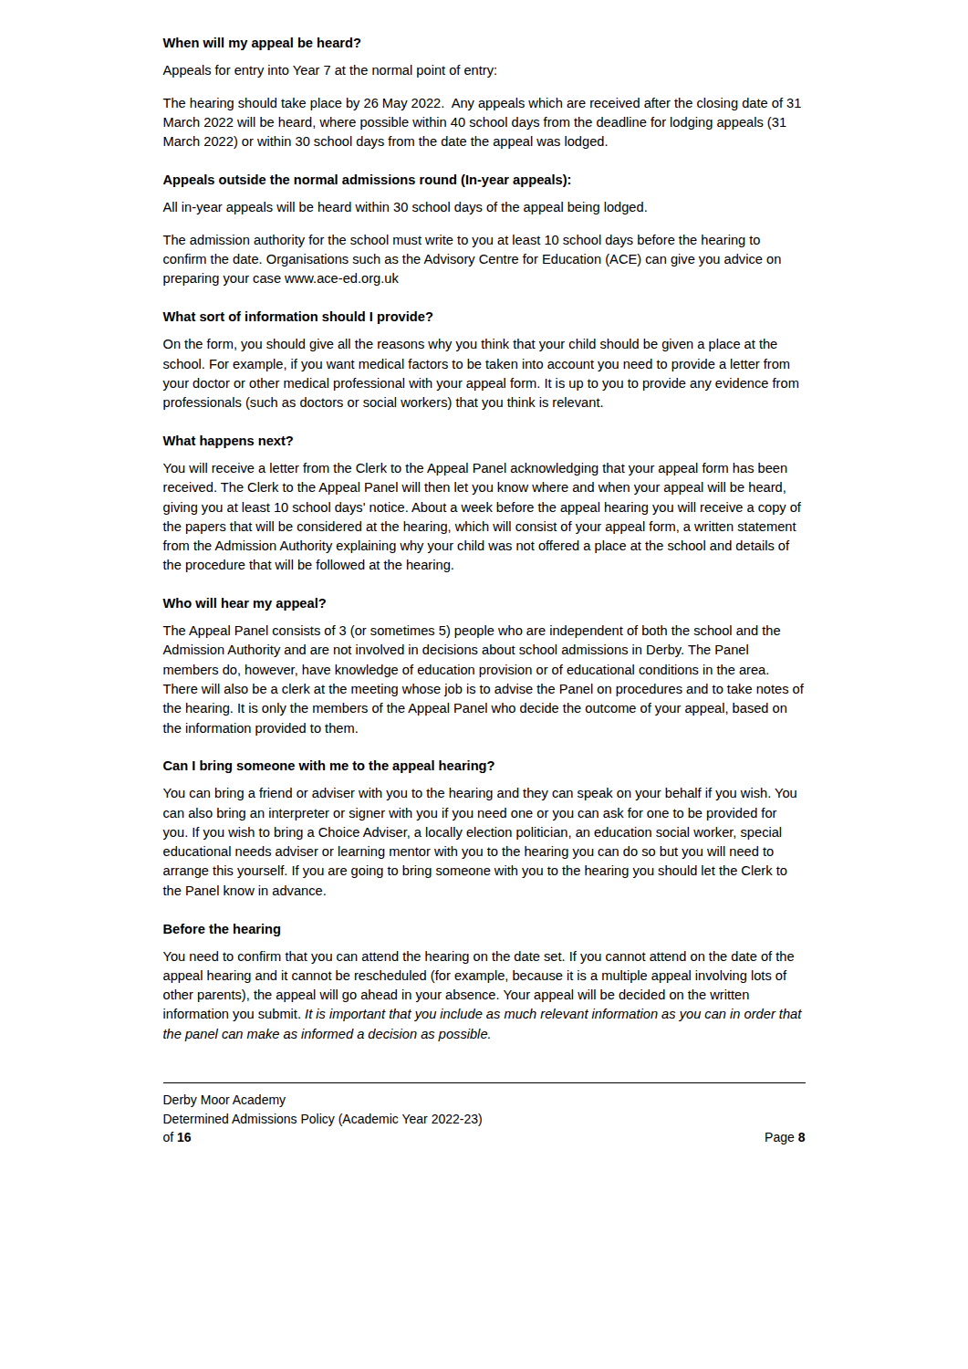When will my appeal be heard?
Appeals for entry into Year 7 at the normal point of entry:
The hearing should take place by 26 May 2022. Any appeals which are received after the closing date of 31 March 2022 will be heard, where possible within 40 school days from the deadline for lodging appeals (31 March 2022) or within 30 school days from the date the appeal was lodged.
Appeals outside the normal admissions round (In-year appeals):
All in-year appeals will be heard within 30 school days of the appeal being lodged.
The admission authority for the school must write to you at least 10 school days before the hearing to confirm the date. Organisations such as the Advisory Centre for Education (ACE) can give you advice on preparing your case www.ace-ed.org.uk
What sort of information should I provide?
On the form, you should give all the reasons why you think that your child should be given a place at the school. For example, if you want medical factors to be taken into account you need to provide a letter from your doctor or other medical professional with your appeal form. It is up to you to provide any evidence from professionals (such as doctors or social workers) that you think is relevant.
What happens next?
You will receive a letter from the Clerk to the Appeal Panel acknowledging that your appeal form has been received. The Clerk to the Appeal Panel will then let you know where and when your appeal will be heard, giving you at least 10 school days' notice. About a week before the appeal hearing you will receive a copy of the papers that will be considered at the hearing, which will consist of your appeal form, a written statement from the Admission Authority explaining why your child was not offered a place at the school and details of the procedure that will be followed at the hearing.
Who will hear my appeal?
The Appeal Panel consists of 3 (or sometimes 5) people who are independent of both the school and the Admission Authority and are not involved in decisions about school admissions in Derby. The Panel members do, however, have knowledge of education provision or of educational conditions in the area. There will also be a clerk at the meeting whose job is to advise the Panel on procedures and to take notes of the hearing. It is only the members of the Appeal Panel who decide the outcome of your appeal, based on the information provided to them.
Can I bring someone with me to the appeal hearing?
You can bring a friend or adviser with you to the hearing and they can speak on your behalf if you wish. You can also bring an interpreter or signer with you if you need one or you can ask for one to be provided for you. If you wish to bring a Choice Adviser, a locally election politician, an education social worker, special educational needs adviser or learning mentor with you to the hearing you can do so but you will need to arrange this yourself. If you are going to bring someone with you to the hearing you should let the Clerk to the Panel know in advance.
Before the hearing
You need to confirm that you can attend the hearing on the date set. If you cannot attend on the date of the appeal hearing and it cannot be rescheduled (for example, because it is a multiple appeal involving lots of other parents), the appeal will go ahead in your absence. Your appeal will be decided on the written information you submit. It is important that you include as much relevant information as you can in order that the panel can make as informed a decision as possible.
Derby Moor Academy
Determined Admissions Policy (Academic Year 2022-23)
of 16
Page 8